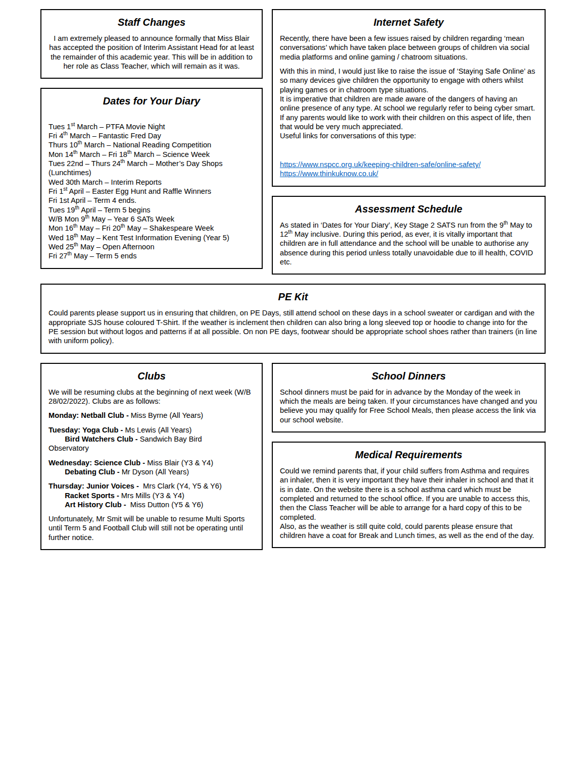Staff Changes
I am extremely pleased to announce formally that Miss Blair has accepted the position of Interim Assistant Head for at least the remainder of this academic year. This will be in addition to her role as Class Teacher, which will remain as it was.
Dates for Your Diary
Tues 1st March – PTFA Movie Night
Fri 4th March – Fantastic Fred Day
Thurs 10th March – National Reading Competition
Mon 14th March – Fri 18th March – Science Week
Tues 22nd – Thurs 24th March – Mother’s Day Shops (Lunchtimes)
Wed 30th March – Interim Reports
Fri 1st April – Easter Egg Hunt and Raffle Winners
Fri 1st April – Term 4 ends.
Tues 19th April – Term 5 begins
W/B Mon 9th May – Year 6 SATs Week
Mon 16th May – Fri 20th May – Shakespeare Week
Wed 18th May – Kent Test Information Evening (Year 5)
Wed 25th May – Open Afternoon
Fri 27th May – Term 5 ends
Internet Safety
Recently, there have been a few issues raised by children regarding ‘mean conversations’ which have taken place between groups of children via social media platforms and online gaming / chatroom situations.
With this in mind, I would just like to raise the issue of ‘Staying Safe Online’ as so many devices give children the opportunity to engage with others whilst playing games or in chatroom type situations.
It is imperative that children are made aware of the dangers of having an online presence of any type. At school we regularly refer to being cyber smart. If any parents would like to work with their children on this aspect of life, then that would be very much appreciated.
Useful links for conversations of this type:
https://www.nspcc.org.uk/keeping-children-safe/online-safety/
https://www.thinkuknow.co.uk/
Assessment Schedule
As stated in ‘Dates for Your Diary’, Key Stage 2 SATS run from the 9th May to 12th May inclusive. During this period, as ever, it is vitally important that children are in full attendance and the school will be unable to authorise any absence during this period unless totally unavoidable due to ill health, COVID etc.
PE Kit
Could parents please support us in ensuring that children, on PE Days, still attend school on these days in a school sweater or cardigan and with the appropriate SJS house coloured T-Shirt. If the weather is inclement then children can also bring a long sleeved top or hoodie to change into for the PE session but without logos and patterns if at all possible. On non PE days, footwear should be appropriate school shoes rather than trainers (in line with uniform policy).
Clubs
We will be resuming clubs at the beginning of next week (W/B 28/02/2022). Clubs are as follows:
Monday: Netball Club - Miss Byrne (All Years)
Tuesday: Yoga Club - Ms Lewis (All Years)
Bird Watchers Club - Sandwich Bay Bird
Observatory
Wednesday: Science Club - Miss Blair (Y3 & Y4)
Debating Club - Mr Dyson (All Years)
Thursday: Junior Voices - Mrs Clark (Y4, Y5 & Y6)
Racket Sports - Mrs Mills (Y3 & Y4)
Art History Club - Miss Dutton (Y5 & Y6)
Unfortunately, Mr Smit will be unable to resume Multi Sports until Term 5 and Football Club will still not be operating until further notice.
School Dinners
School dinners must be paid for in advance by the Monday of the week in which the meals are being taken. If your circumstances have changed and you believe you may qualify for Free School Meals, then please access the link via our school website.
Medical Requirements
Could we remind parents that, if your child suffers from Asthma and requires an inhaler, then it is very important they have their inhaler in school and that it is in date. On the website there is a school asthma card which must be completed and returned to the school office. If you are unable to access this, then the Class Teacher will be able to arrange for a hard copy of this to be completed.
Also, as the weather is still quite cold, could parents please ensure that children have a coat for Break and Lunch times, as well as the end of the day.